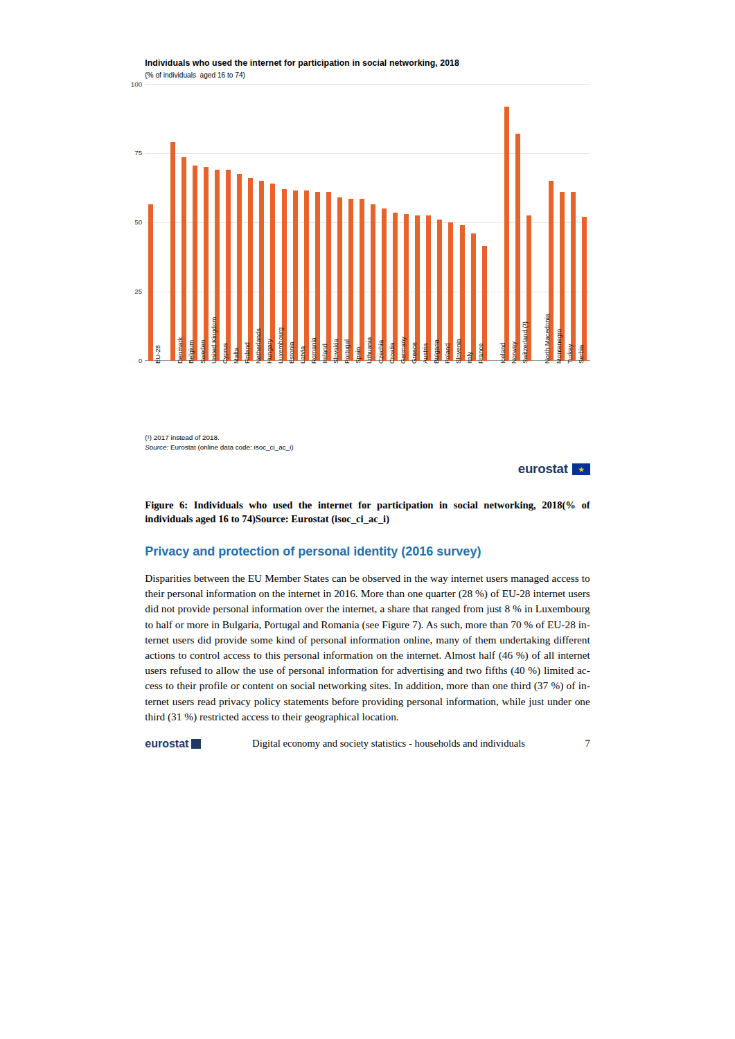Individuals who used the internet for participation in social networking, 2018
(% of individuals aged 16 to 74)
100
75
50
25
0
EU-28
Denmark
Belgium
Sweden
United Kingdom
Cyprus
Malta
Finland
Netherlands
Hungary
Luxembourg
Estonia
Latvia
Romania
Ireland
Slovakia
Portugal
Spain
Lithuania
Czechia
Croatia
Germany
Greece
Austria
Bulgaria
Poland
Slovenia
Italy
France
Iceland
Norway
Switzerland (¹)
North Macedonia
Montenegro
Turkey
Serbia
(¹) 2017 instead of 2018.
Source: Eurostat (online data code: isoc_ci_ac_i)
eurostat
Figure 6: Individuals who used the internet for participation in social networking, 2018(% of individuals aged 16 to 74)Source: Eurostat (isoc_ci_ac_i)
Privacy and protection of personal identity (2016 survey)
Disparities between the EU Member States can be observed in the way internet users managed access to their personal information on the internet in 2016. More than one quarter (28 %) of EU-28 internet users did not provide personal information over the internet, a share that ranged from just 8 % in Luxembourg to half or more in Bulgaria, Portugal and Romania (see Figure 7). As such, more than 70 % of EU-28 internet users did provide some kind of personal information online, many of them undertaking different actions to control access to this personal information on the internet. Almost half (46 %) of all internet users refused to allow the use of personal information for advertising and two fifths (40 %) limited access to their profile or content on social networking sites. In addition, more than one third (37 %) of internet users read privacy policy statements before providing personal information, while just under one third (31 %) restricted access to their geographical location.
eurostat
Digital economy and society statistics - households and individuals
7